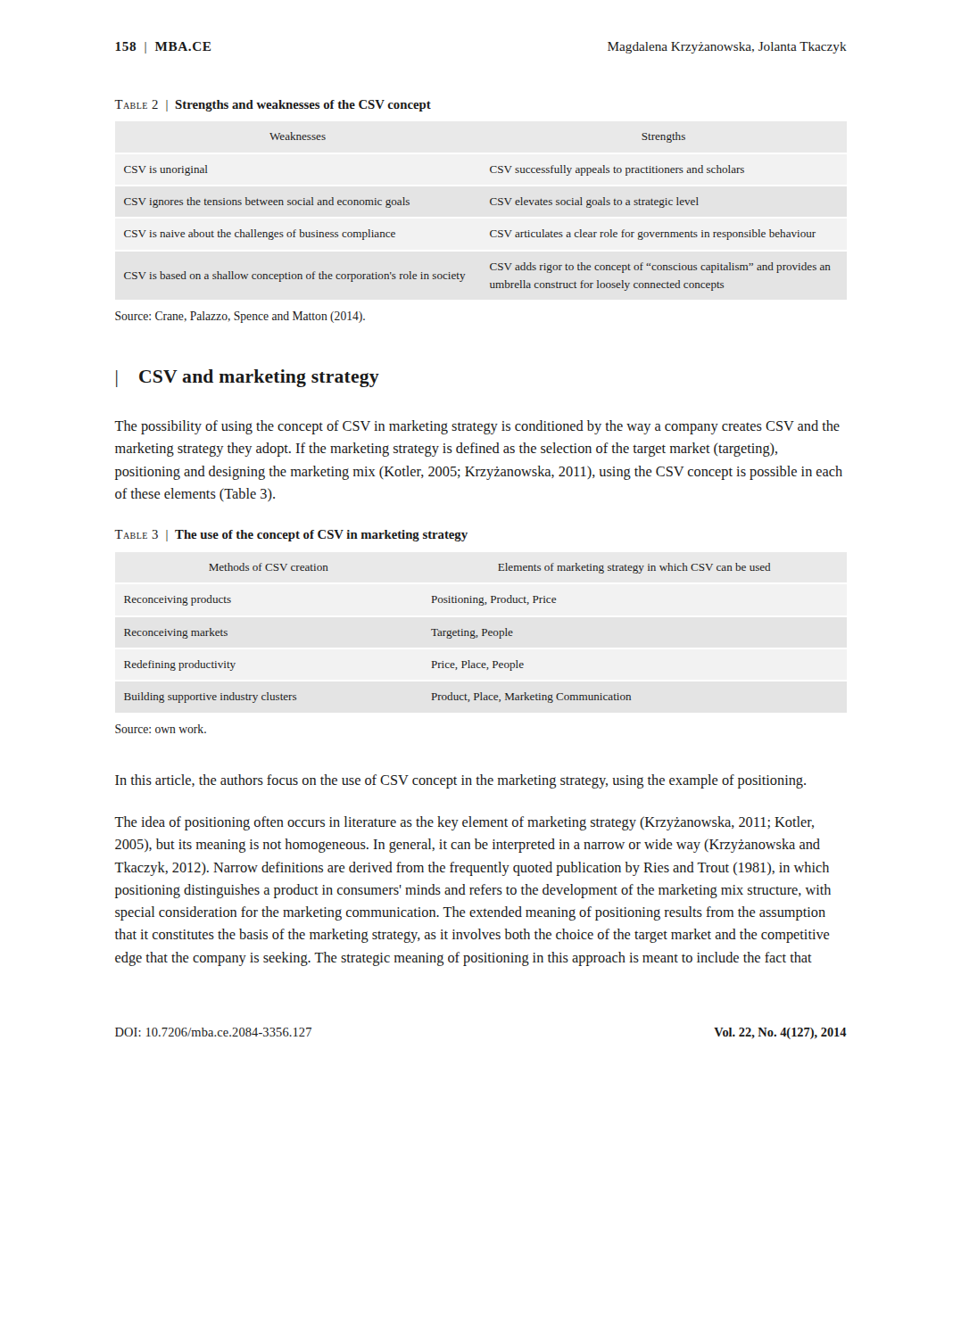158 | MBA.CE Magdalena Krzyżanowska, Jolanta Tkaczyk
Table 2 | Strengths and weaknesses of the CSV concept
| Weaknesses | Strengths |
| --- | --- |
| CSV is unoriginal | CSV successfully appeals to practitioners and scholars |
| CSV ignores the tensions between social and economic goals | CSV elevates social goals to a strategic level |
| CSV is naive about the challenges of business compliance | CSV articulates a clear role for governments in responsible behaviour |
| CSV is based on a shallow conception of the corporation's role in society | CSV adds rigor to the concept of “conscious capitalism” and provides an umbrella construct for loosely connected concepts |
Source: Crane, Palazzo, Spence and Matton (2014).
|CSV and marketing strategy
The possibility of using the concept of CSV in marketing strategy is conditioned by the way a company creates CSV and the marketing strategy they adopt. If the marketing strategy is defined as the selection of the target market (targeting), positioning and designing the marketing mix (Kotler, 2005; Krzyżanowska, 2011), using the CSV concept is possible in each of these elements (Table 3).
Table 3 | The use of the concept of CSV in marketing strategy
| Methods of CSV creation | Elements of marketing strategy in which CSV can be used |
| --- | --- |
| Reconceiving products | Positioning, Product, Price |
| Reconceiving markets | Targeting, People |
| Redefining productivity | Price, Place, People |
| Building supportive industry clusters | Product, Place, Marketing Communication |
Source: own work.
In this article, the authors focus on the use of CSV concept in the marketing strategy, using the example of positioning.
The idea of positioning often occurs in literature as the key element of marketing strategy (Krzyżanowska, 2011; Kotler, 2005), but its meaning is not homogeneous. In general, it can be interpreted in a narrow or wide way (Krzyżanowska and Tkaczyk, 2012). Narrow definitions are derived from the frequently quoted publication by Ries and Trout (1981), in which positioning distinguishes a product in consumers' minds and refers to the development of the marketing mix structure, with special consideration for the marketing communication. The extended meaning of positioning results from the assumption that it constitutes the basis of the marketing strategy, as it involves both the choice of the target market and the competitive edge that the company is seeking. The strategic meaning of positioning in this approach is meant to include the fact that
DOI: 10.7206/mba.ce.2084-3356.127 Vol. 22, No. 4(127), 2014